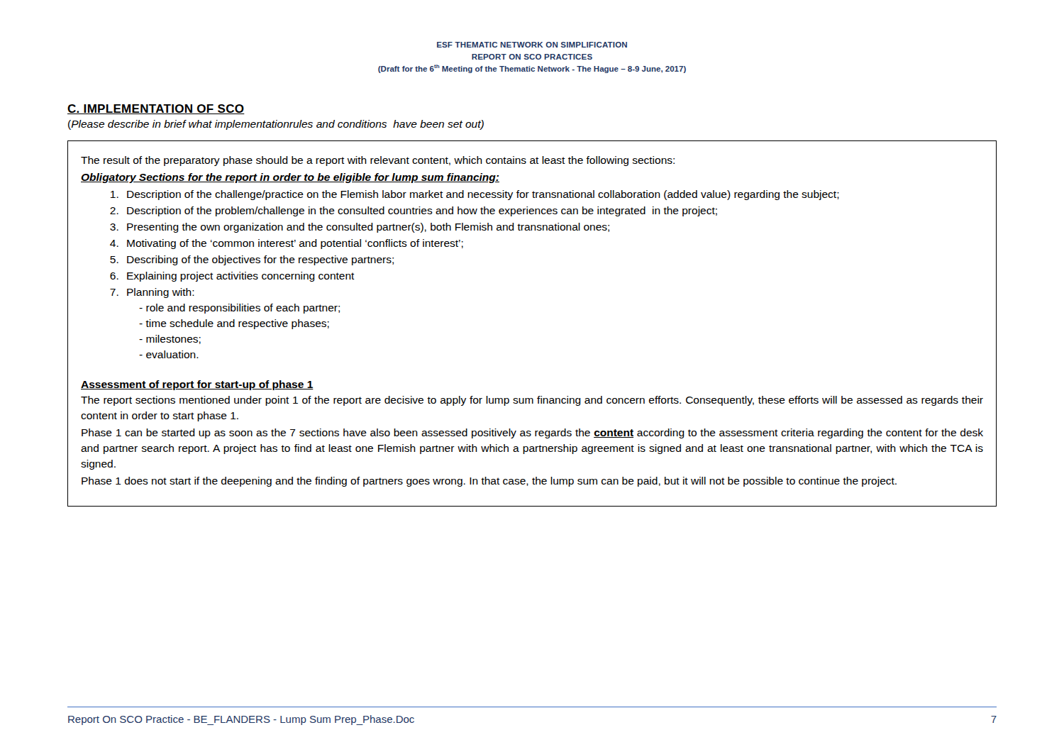ESF THEMATIC NETWORK ON SIMPLIFICATION
REPORT ON SCO PRACTICES
(Draft for the 6th Meeting of the Thematic Network - The Hague – 8-9 June, 2017)
C. IMPLEMENTATION OF SCO
(Please describe in brief what implementationrules and conditions have been set out)
The result of the preparatory phase should be a report with relevant content, which contains at least the following sections:
Obligatory Sections for the report in order to be eligible for lump sum financing:
Description of the challenge/practice on the Flemish labor market and necessity for transnational collaboration (added value) regarding the subject;
Description of the problem/challenge in the consulted countries and how the experiences can be integrated in the project;
Presenting the own organization and the consulted partner(s), both Flemish and transnational ones;
Motivating of the ‘common interest’ and potential ‘conflicts of interest’;
Describing of the objectives for the respective partners;
Explaining project activities concerning content
Planning with:
- role and responsibilities of each partner;
- time schedule and respective phases;
- milestones;
- evaluation.
Assessment of report for start-up of phase 1
The report sections mentioned under point 1 of the report are decisive to apply for lump sum financing and concern efforts. Consequently, these efforts will be assessed as regards their content in order to start phase 1.
Phase 1 can be started up as soon as the 7 sections have also been assessed positively as regards the content according to the assessment criteria regarding the content for the desk and partner search report. A project has to find at least one Flemish partner with which a partnership agreement is signed and at least one transnational partner, with which the TCA is signed.
Phase 1 does not start if the deepening and the finding of partners goes wrong. In that case, the lump sum can be paid, but it will not be possible to continue the project.
Report On SCO Practice - BE_FLANDERS - Lump Sum Prep_Phase.Doc 7